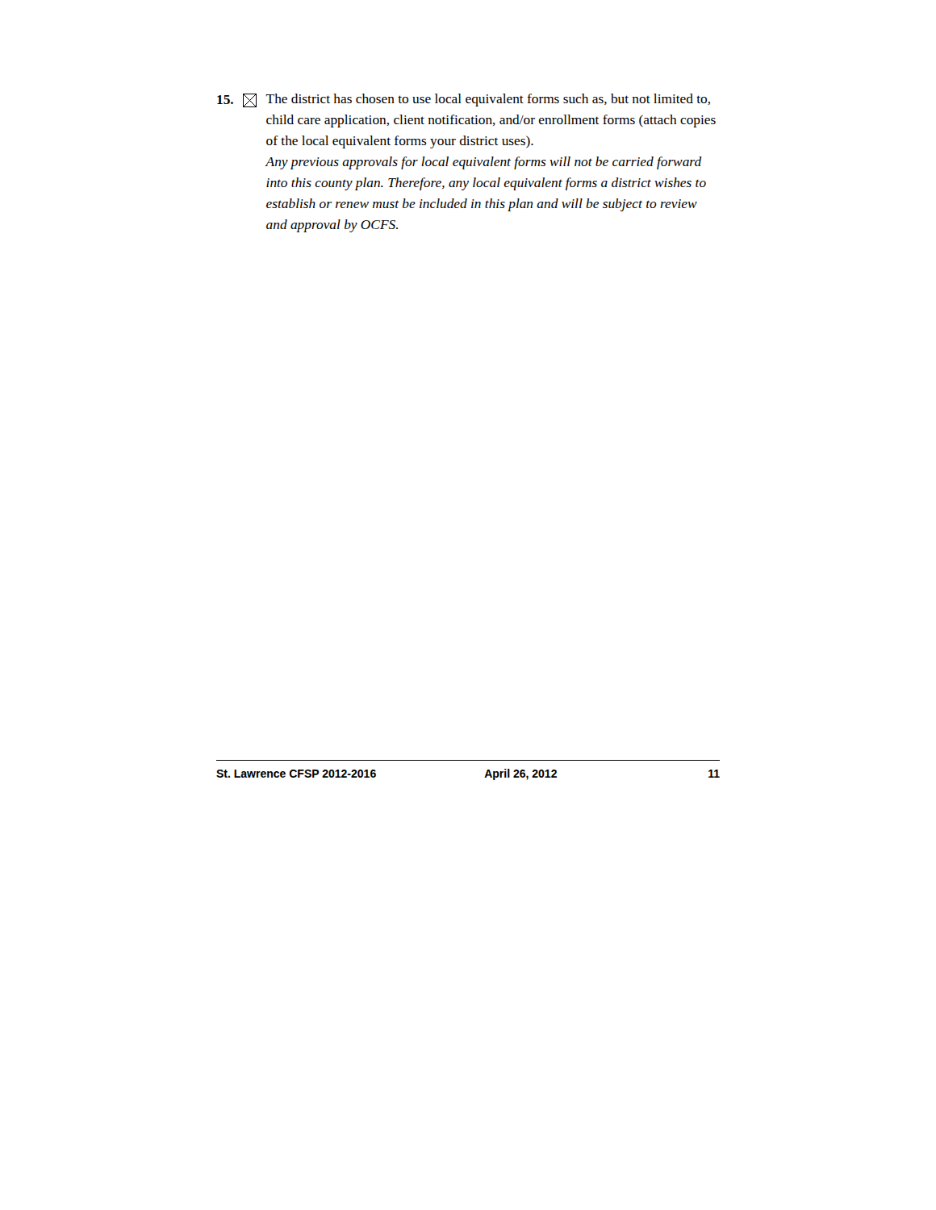15.
The district has chosen to use local equivalent forms such as, but not limited to, child care application, client notification, and/or enrollment forms (attach copies of the local equivalent forms your district uses).
Any previous approvals for local equivalent forms will not be carried forward into this county plan. Therefore, any local equivalent forms a district wishes to establish or renew must be included in this plan and will be subject to review and approval by OCFS.
St. Lawrence CFSP 2012-2016
April 26, 2012
11